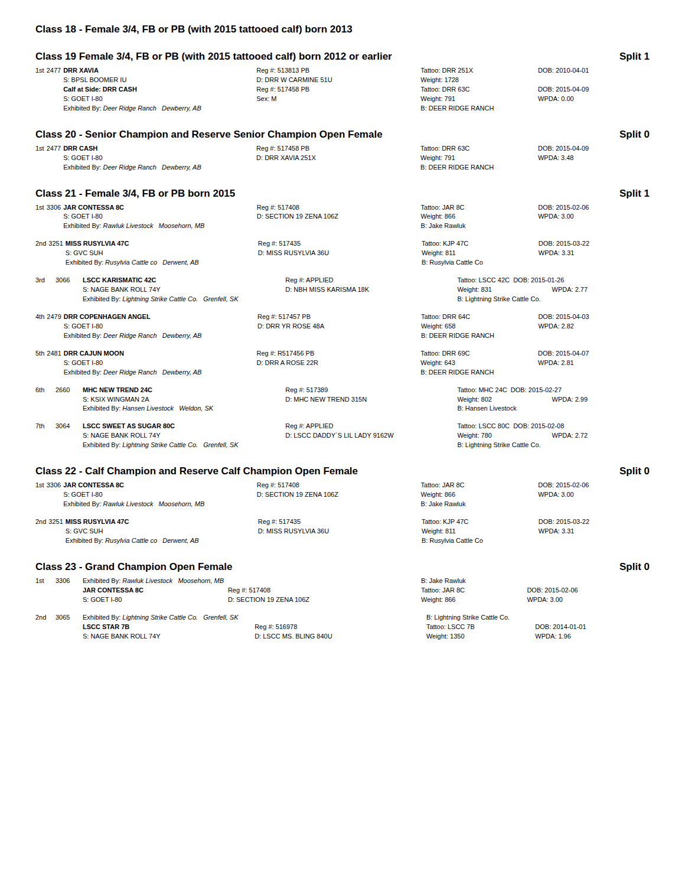Class 18 - Female 3/4, FB or PB (with 2015 tattooed calf) born 2013
Class 19 Female 3/4, FB or PB (with 2015 tattooed calf) born 2012 or earlier
Split 1
| 1st | 2477 | DRR XAVIA | Reg #: 513813 PB | Tattoo: DRR 251X | DOB: 2010-04-01 |
| | | S: BPSL BOOMER IU | D: DRR W CARMINE 51U | Weight: 1728 |
| | | Calf at Side: DRR CASH | Reg #: 517458 PB | Tattoo: DRR 63C | DOB: 2015-04-09 |
| | | S: GOET I-80 | Sex: M | Weight: 791 | WPDA: 0.00 |
| | | Exhibited By: Deer Ridge Ranch Dewberry, AB | B: DEER RIDGE RANCH |
Class 20 - Senior Champion and Reserve Senior Champion Open Female
Split 0
| 1st | 2477 | DRR CASH | Reg #: 517458 PB | Tattoo: DRR 63C | DOB: 2015-04-09 |
| | | S: GOET I-80 | D: DRR XAVIA 251X | Weight: 791 | WPDA: 3.48 |
| | | Exhibited By: Deer Ridge Ranch Dewberry, AB | B: DEER RIDGE RANCH |
Class 21 - Female 3/4, FB or PB born 2015
Split 1
| 1st | 3306 | JAR CONTESSA 8C | Reg #: 517408 | Tattoo: JAR 8C | DOB: 2015-02-06 |
| | | S: GOET I-80 | D: SECTION 19 ZENA 106Z | Weight: 866 | WPDA: 3.00 |
| | | Exhibited By: Rawluk Livestock Moosehorn, MB | B: Jake Rawluk |
| 2nd | 3251 | MISS RUSYLVIA 47C | Reg #: 517435 | Tattoo: KJP 47C | DOB: 2015-03-22 |
| | | S: GVC SUH | D: MISS RUSYLVIA 36U | Weight: 811 | WPDA: 3.31 |
| | | Exhibited By: Rusylvia Cattle co Derwent, AB | B: Rusylvia Cattle Co |
| 3rd | 3066 | LSCC KARISMATIC 42C | Reg #: APPLIED | Tattoo: LSCC 42C DOB: 2015-01-26 |
| | | S: NAGE BANK ROLL 74Y | D: NBH MISS KARISMA 18K | Weight: 831 | WPDA: 2.77 |
| | | Exhibited By: Lightning Strike Cattle Co. Grenfell, SK | B: Lightning Strike Cattle Co. |
| 4th | 2479 | DRR COPENHAGEN ANGEL | Reg #: 517457 PB | Tattoo: DRR 64C | DOB: 2015-04-03 |
| | | S: GOET I-80 | D: DRR YR ROSE 48A | Weight: 658 | WPDA: 2.82 |
| | | Exhibited By: Deer Ridge Ranch Dewberry, AB | B: DEER RIDGE RANCH |
| 5th | 2481 | DRR CAJUN MOON | Reg #: R517456 PB | Tattoo: DRR 69C | DOB: 2015-04-07 |
| | | S: GOET I-80 | D: DRR A ROSE 22R | Weight: 643 | WPDA: 2.81 |
| | | Exhibited By: Deer Ridge Ranch Dewberry, AB | B: DEER RIDGE RANCH |
| 6th | 2660 | MHC NEW TREND 24C | Reg #: 517389 | Tattoo: MHC 24C DOB: 2015-02-27 |
| | | S: KSIX WINGMAN 2A | D: MHC NEW TREND 315N | Weight: 802 | WPDA: 2.99 |
| | | Exhibited By: Hansen Livestock Weldon, SK | B: Hansen Livestock |
| 7th | 3064 | LSCC SWEET AS SUGAR 80C | Reg #: APPLIED | Tattoo: LSCC 80C DOB: 2015-02-08 |
| | | S: NAGE BANK ROLL 74Y | D: LSCC DADDY´S LIL LADY 9162W | Weight: 780 | WPDA: 2.72 |
| | | Exhibited By: Lightning Strike Cattle Co. Grenfell, SK | B: Lightning Strike Cattle Co. |
Class 22 - Calf Champion and Reserve Calf Champion Open Female
Split 0
| 1st | 3306 | JAR CONTESSA 8C | Reg #: 517408 | Tattoo: JAR 8C | DOB: 2015-02-06 |
| | | S: GOET I-80 | D: SECTION 19 ZENA 106Z | Weight: 866 | WPDA: 3.00 |
| | | Exhibited By: Rawluk Livestock Moosehorn, MB | B: Jake Rawluk |
| 2nd | 3251 | MISS RUSYLVIA 47C | Reg #: 517435 | Tattoo: KJP 47C | DOB: 2015-03-22 |
| | | S: GVC SUH | D: MISS RUSYLVIA 36U | Weight: 811 | WPDA: 3.31 |
| | | Exhibited By: Rusylvia Cattle co Derwent, AB | B: Rusylvia Cattle Co |
Class 23 - Grand Champion Open Female
Split 0
| 1st | 3306 | Exhibited By: Rawluk Livestock Moosehorn, MB | B: Jake Rawluk |
| | | JAR CONTESSA 8C | Reg #: 517408 | Tattoo: JAR 8C | DOB: 2015-02-06 |
| | | S: GOET I-80 | D: SECTION 19 ZENA 106Z | Weight: 866 | WPDA: 3.00 |
| 2nd | 3065 | Exhibited By: Lightning Strike Cattle Co. Grenfell, SK | B: Lightning Strike Cattle Co. |
| | | LSCC STAR 7B | Reg #: 516978 | Tattoo: LSCC 7B | DOB: 2014-01-01 |
| | | S: NAGE BANK ROLL 74Y | D: LSCC MS. BLING 840U | Weight: 1350 | WPDA: 1.96 |